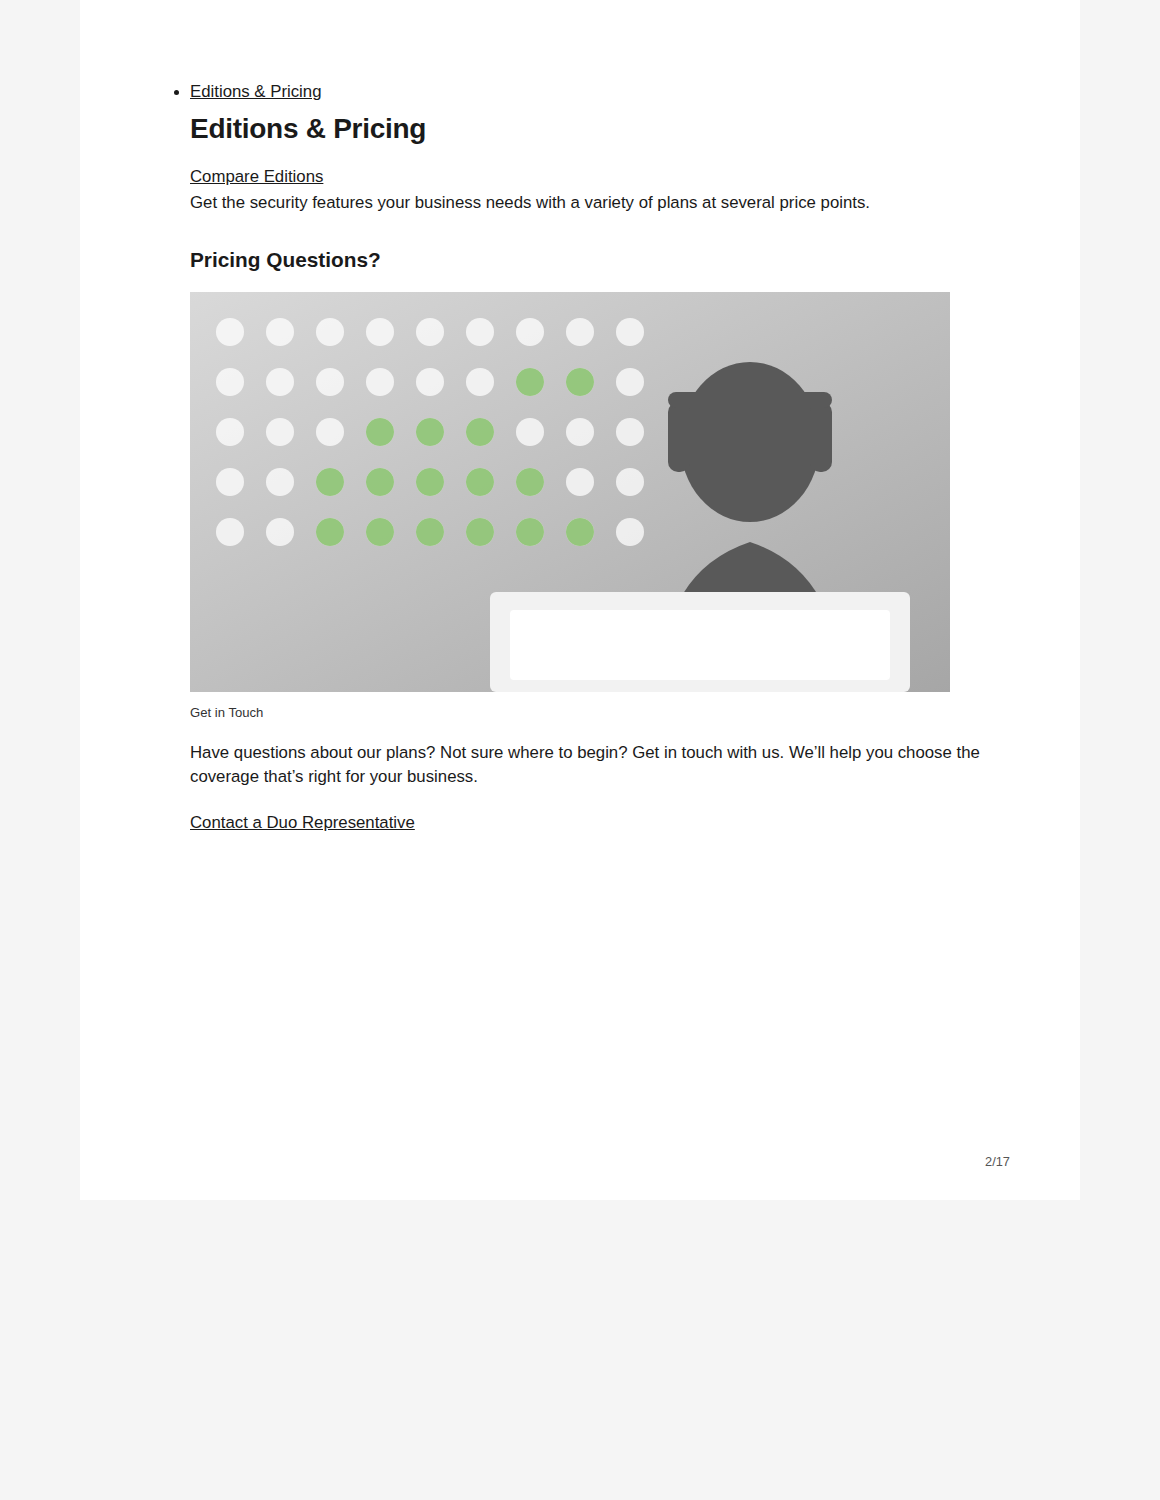Editions & Pricing
Editions & Pricing
Compare Editions
Get the security features your business needs with a variety of plans at several price points.
Pricing Questions?
Get in Touch
Have questions about our plans? Not sure where to begin? Get in touch with us. We’ll help you choose the coverage that’s right for your business.
Contact a Duo Representative
2/17